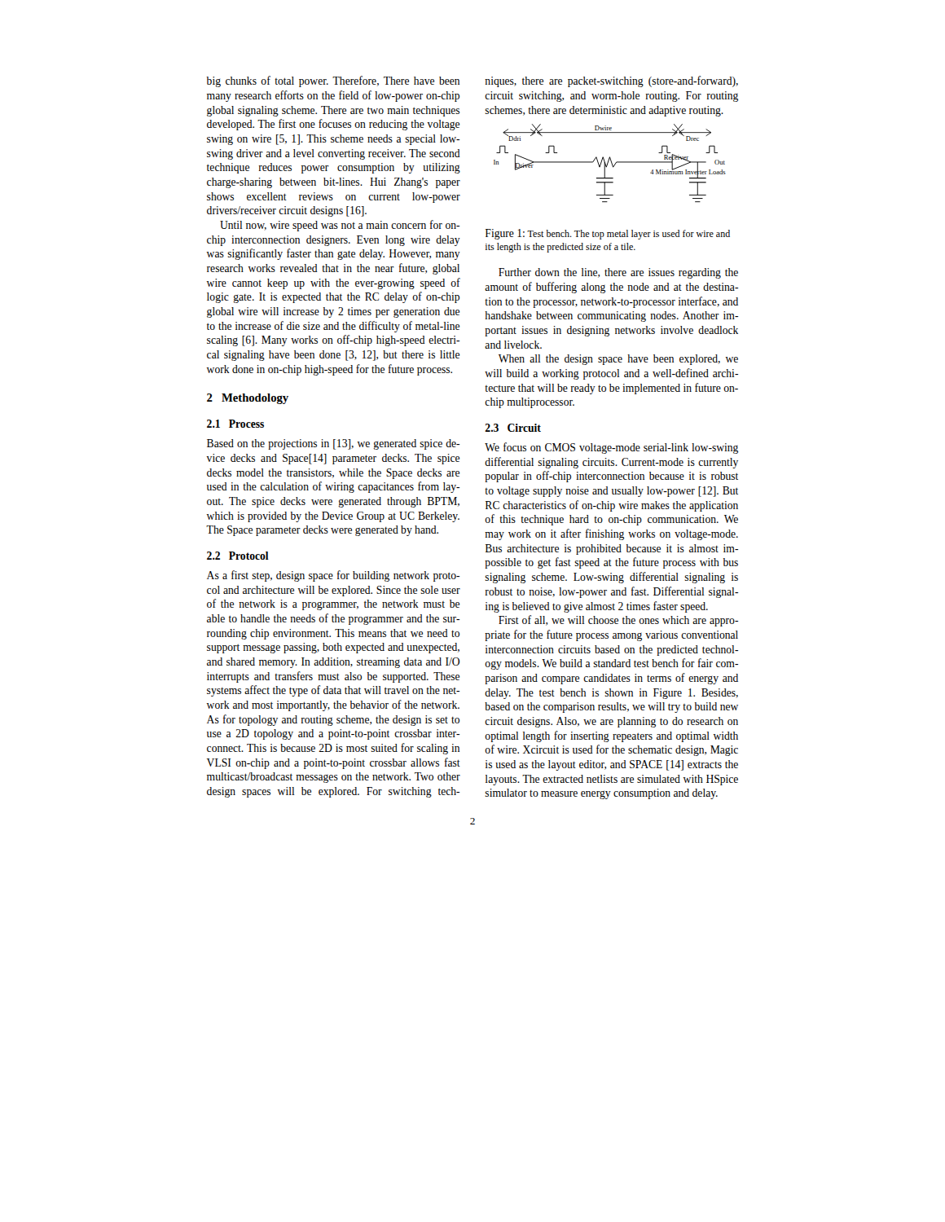big chunks of total power. Therefore, There have been many research efforts on the field of low-power on-chip global signaling scheme. There are two main techniques developed. The first one focuses on reducing the voltage swing on wire [5, 1]. This scheme needs a special low-swing driver and a level converting receiver. The second technique reduces power consumption by utilizing charge-sharing between bit-lines. Hui Zhang's paper shows excellent reviews on current low-power drivers/receiver circuit designs [16].
Until now, wire speed was not a main concern for on-chip interconnection designers. Even long wire delay was significantly faster than gate delay. However, many research works revealed that in the near future, global wire cannot keep up with the ever-growing speed of logic gate. It is expected that the RC delay of on-chip global wire will increase by 2 times per generation due to the increase of die size and the difficulty of metal-line scaling [6]. Many works on off-chip high-speed electrical signaling have been done [3, 12], but there is little work done in on-chip high-speed for the future process.
2 Methodology
2.1 Process
Based on the projections in [13], we generated spice device decks and Space[14] parameter decks. The spice decks model the transistors, while the Space decks are used in the calculation of wiring capacitances from layout. The spice decks were generated through BPTM, which is provided by the Device Group at UC Berkeley. The Space parameter decks were generated by hand.
2.2 Protocol
As a first step, design space for building network protocol and architecture will be explored. Since the sole user of the network is a programmer, the network must be able to handle the needs of the programmer and the surrounding chip environment. This means that we need to support message passing, both expected and unexpected, and shared memory. In addition, streaming data and I/O interrupts and transfers must also be supported. These systems affect the type of data that will travel on the network and most importantly, the behavior of the network. As for topology and routing scheme, the design is set to use a 2D topology and a point-to-point crossbar interconnect. This is because 2D is most suited for scaling in VLSI on-chip and a point-to-point crossbar allows fast multicast/broadcast messages on the network. Two other design spaces will be explored. For switching techniques, there are packet-switching (store-and-forward), circuit switching, and worm-hole routing. For routing schemes, there are deterministic and adaptive routing.
Ddri Dwire Drec In Out Driver Receiver 4 Minimum Inverter Loads
Figure 1: Test bench. The top metal layer is used for wire and its length is the predicted size of a tile.
Further down the line, there are issues regarding the amount of buffering along the node and at the destination to the processor, network-to-processor interface, and handshake between communicating nodes. Another important issues in designing networks involve deadlock and livelock.
When all the design space have been explored, we will build a working protocol and a well-defined architecture that will be ready to be implemented in future on-chip multiprocessor.
2.3 Circuit
We focus on CMOS voltage-mode serial-link low-swing differential signaling circuits. Current-mode is currently popular in off-chip interconnection because it is robust to voltage supply noise and usually low-power [12]. But RC characteristics of on-chip wire makes the application of this technique hard to on-chip communication. We may work on it after finishing works on voltage-mode. Bus architecture is prohibited because it is almost impossible to get fast speed at the future process with bus signaling scheme. Low-swing differential signaling is robust to noise, low-power and fast. Differential signaling is believed to give almost 2 times faster speed.
First of all, we will choose the ones which are appropriate for the future process among various conventional interconnection circuits based on the predicted technology models. We build a standard test bench for fair comparison and compare candidates in terms of energy and delay. The test bench is shown in Figure 1. Besides, based on the comparison results, we will try to build new circuit designs. Also, we are planning to do research on optimal length for inserting repeaters and optimal width of wire. Xcircuit is used for the schematic design, Magic is used as the layout editor, and SPACE [14] extracts the layouts. The extracted netlists are simulated with HSpice simulator to measure energy consumption and delay.
2